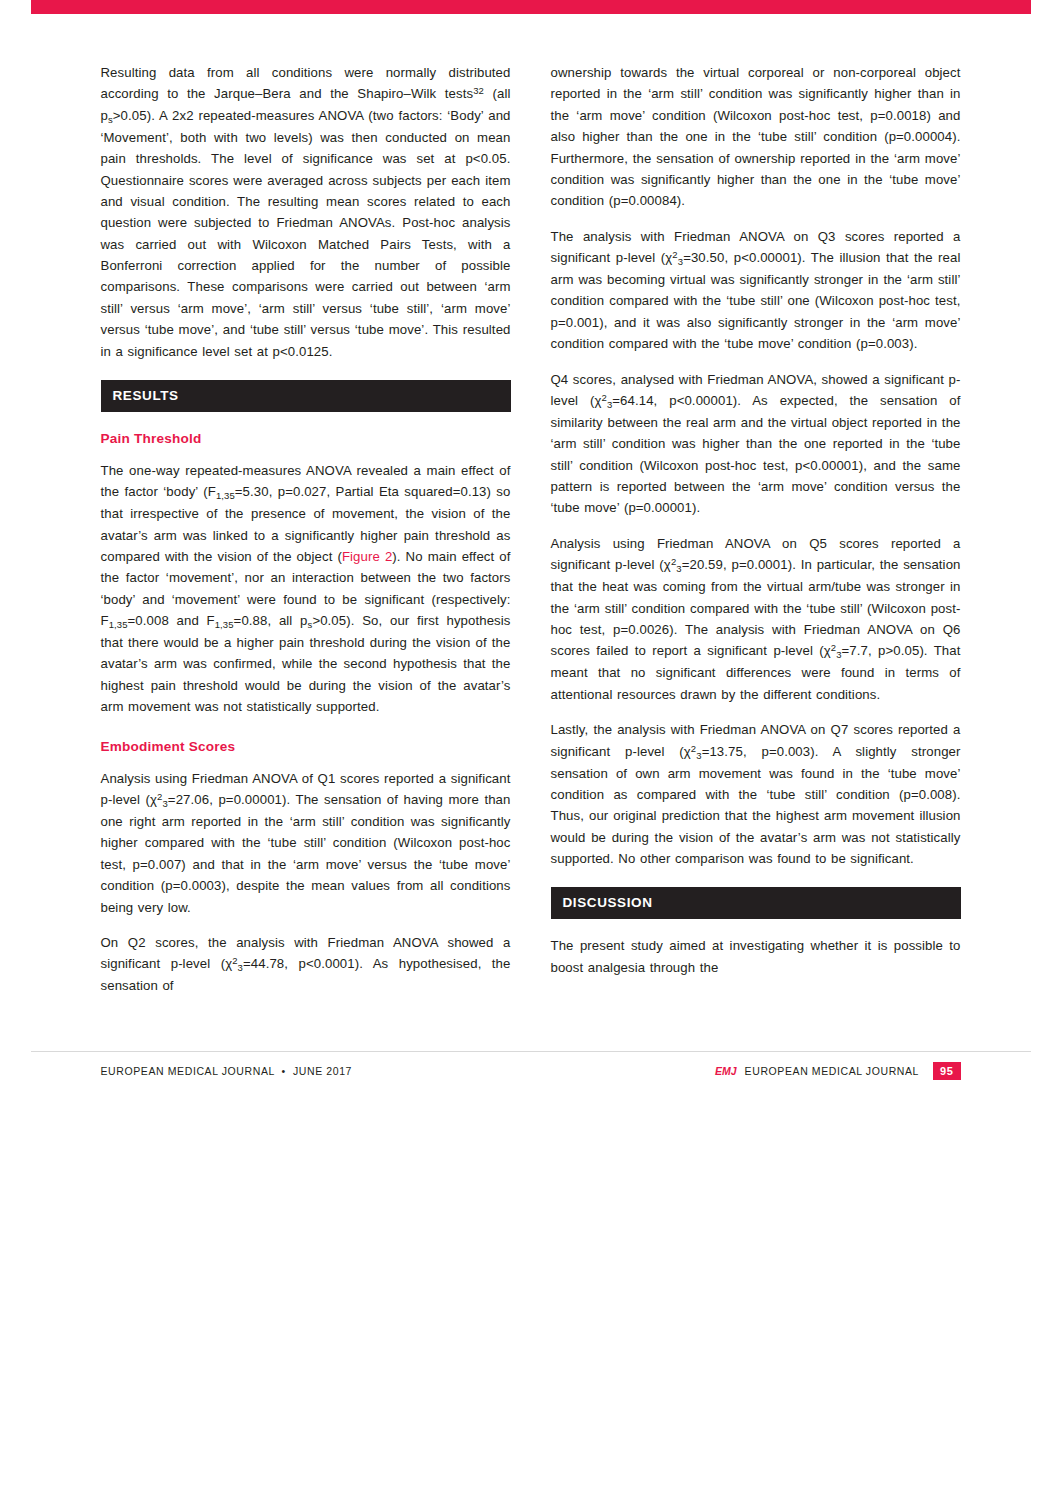Resulting data from all conditions were normally distributed according to the Jarque–Bera and the Shapiro–Wilk tests32 (all ps>0.05). A 2x2 repeated-measures ANOVA (two factors: ‘Body’ and ‘Movement’, both with two levels) was then conducted on mean pain thresholds. The level of significance was set at p<0.05. Questionnaire scores were averaged across subjects per each item and visual condition. The resulting mean scores related to each question were subjected to Friedman ANOVAs. Post-hoc analysis was carried out with Wilcoxon Matched Pairs Tests, with a Bonferroni correction applied for the number of possible comparisons. These comparisons were carried out between ‘arm still’ versus ‘arm move’, ‘arm still’ versus ‘tube still’, ‘arm move’ versus ‘tube move’, and ‘tube still’ versus ‘tube move’. This resulted in a significance level set at p<0.0125.
RESULTS
Pain Threshold
The one-way repeated-measures ANOVA revealed a main effect of the factor ‘body’ (F1,35=5.30, p=0.027, Partial Eta squared=0.13) so that irrespective of the presence of movement, the vision of the avatar’s arm was linked to a significantly higher pain threshold as compared with the vision of the object (Figure 2). No main effect of the factor ‘movement’, nor an interaction between the two factors ‘body’ and ‘movement’ were found to be significant (respectively: F1,35=0.008 and F1,35=0.88, all ps>0.05). So, our first hypothesis that there would be a higher pain threshold during the vision of the avatar’s arm was confirmed, while the second hypothesis that the highest pain threshold would be during the vision of the avatar’s arm movement was not statistically supported.
Embodiment Scores
Analysis using Friedman ANOVA of Q1 scores reported a significant p-level (χ23=27.06, p=0.00001). The sensation of having more than one right arm reported in the ‘arm still’ condition was significantly higher compared with the ‘tube still’ condition (Wilcoxon post-hoc test, p=0.007) and that in the ‘arm move’ versus the ‘tube move’ condition (p=0.0003), despite the mean values from all conditions being very low.
On Q2 scores, the analysis with Friedman ANOVA showed a significant p-level (χ23=44.78, p<0.0001). As hypothesised, the sensation of
ownership towards the virtual corporeal or non-corporeal object reported in the ‘arm still’ condition was significantly higher than in the ‘arm move’ condition (Wilcoxon post-hoc test, p=0.0018) and also higher than the one in the ‘tube still’ condition (p=0.00004). Furthermore, the sensation of ownership reported in the ‘arm move’ condition was significantly higher than the one in the ‘tube move’ condition (p=0.00084).
The analysis with Friedman ANOVA on Q3 scores reported a significant p-level (χ23=30.50, p<0.00001). The illusion that the real arm was becoming virtual was significantly stronger in the ‘arm still’ condition compared with the ‘tube still’ one (Wilcoxon post-hoc test, p=0.001), and it was also significantly stronger in the ‘arm move’ condition compared with the ‘tube move’ condition (p=0.003).
Q4 scores, analysed with Friedman ANOVA, showed a significant p-level (χ23=64.14, p<0.00001). As expected, the sensation of similarity between the real arm and the virtual object reported in the ‘arm still’ condition was higher than the one reported in the ‘tube still’ condition (Wilcoxon post-hoc test, p<0.00001), and the same pattern is reported between the ‘arm move’ condition versus the ‘tube move’ (p=0.00001).
Analysis using Friedman ANOVA on Q5 scores reported a significant p-level (χ23=20.59, p=0.0001). In particular, the sensation that the heat was coming from the virtual arm/tube was stronger in the ‘arm still’ condition compared with the ‘tube still’ (Wilcoxon post-hoc test, p=0.0026). The analysis with Friedman ANOVA on Q6 scores failed to report a significant p-level (χ23=7.7, p>0.05). That meant that no significant differences were found in terms of attentional resources drawn by the different conditions.
Lastly, the analysis with Friedman ANOVA on Q7 scores reported a significant p-level (χ23=13.75, p=0.003). A slightly stronger sensation of own arm movement was found in the ‘tube move’ condition as compared with the ‘tube still’ condition (p=0.008). Thus, our original prediction that the highest arm movement illusion would be during the vision of the avatar’s arm was not statistically supported. No other comparison was found to be significant.
DISCUSSION
The present study aimed at investigating whether it is possible to boost analgesia through the
EUROPEAN MEDICAL JOURNAL • June 2017
EMJ EUROPEAN MEDICAL JOURNAL 95